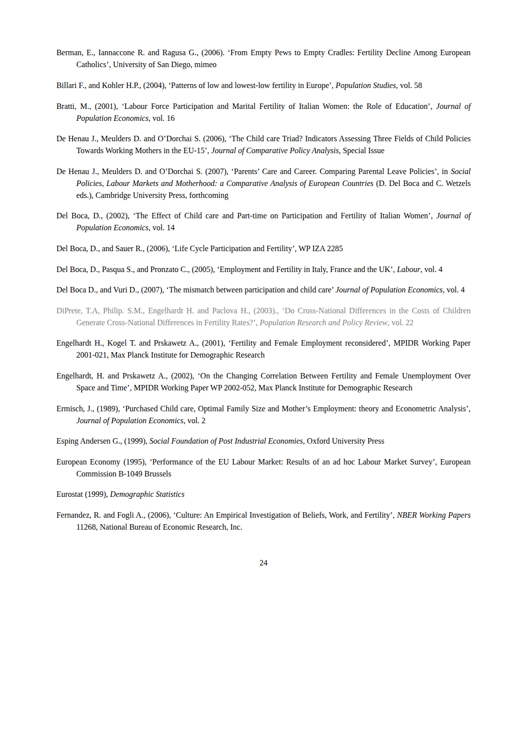Berman, E., Iannaccone R. and Ragusa G., (2006). ‘From Empty Pews to Empty Cradles: Fertility Decline Among European Catholics’, University of San Diego, mimeo
Billari F., and Kohler H.P., (2004), ‘Patterns of low and lowest-low fertility in Europe’, Population Studies, vol. 58
Bratti, M., (2001), ‘Labour Force Participation and Marital Fertility of Italian Women: the Role of Education’, Journal of Population Economics, vol. 16
De Henau J., Meulders D. and O’Dorchai S. (2006), ‘The Child care Triad? Indicators Assessing Three Fields of Child Policies Towards Working Mothers in the EU-15’, Journal of Comparative Policy Analysis, Special Issue
De Henau J., Meulders D. and O’Dorchai S. (2007), ‘Parents’ Care and Career. Comparing Parental Leave Policies’, in Social Policies, Labour Markets and Motherhood: a Comparative Analysis of European Countries (D. Del Boca and C. Wetzels eds.), Cambridge University Press, forthcoming
Del Boca, D., (2002), ‘The Effect of Child care and Part-time on Participation and Fertility of Italian Women’, Journal of Population Economics, vol. 14
Del Boca, D., and Sauer R., (2006), ‘Life Cycle Participation and Fertility’, WP IZA 2285
Del Boca, D., Pasqua S., and Pronzato C., (2005), ‘Employment and Fertility in Italy, France and the UK’, Labour, vol. 4
Del Boca D., and Vuri D., (2007), ‘The mismatch between participation and child care’ Journal of Population Economics, vol. 4
DiPrete, T.A, Philip. S.M., Engelhardt H. and Paclova H., (2003)., ‘Do Cross-National Differences in the Costs of Children Generate Cross-National Differences in Fertility Rates?’, Population Research and Policy Review, vol. 22
Engelhardt H., Kogel T. and Prskawetz A., (2001), ‘Fertility and Female Employment reconsidered’, MPIDR Working Paper 2001-021, Max Planck Institute for Demographic Research
Engelhardt, H. and Prskawetz A., (2002), ‘On the Changing Correlation Between Fertility and Female Unemployment Over Space and Time’, MPIDR Working Paper WP 2002-052, Max Planck Institute for Demographic Research
Ermisch, J., (1989), ‘Purchased Child care, Optimal Family Size and Mother’s Employment: theory and Econometric Analysis’, Journal of Population Economics, vol. 2
Esping Andersen G., (1999), Social Foundation of Post Industrial Economies, Oxford University Press
European Economy (1995), ‘Performance of the EU Labour Market: Results of an ad hoc Labour Market Survey’, European Commission B-1049 Brussels
Eurostat (1999), Demographic Statistics
Fernandez, R. and Fogli A., (2006), ‘Culture: An Empirical Investigation of Beliefs, Work, and Fertility’, NBER Working Papers 11268, National Bureau of Economic Research, Inc.
24